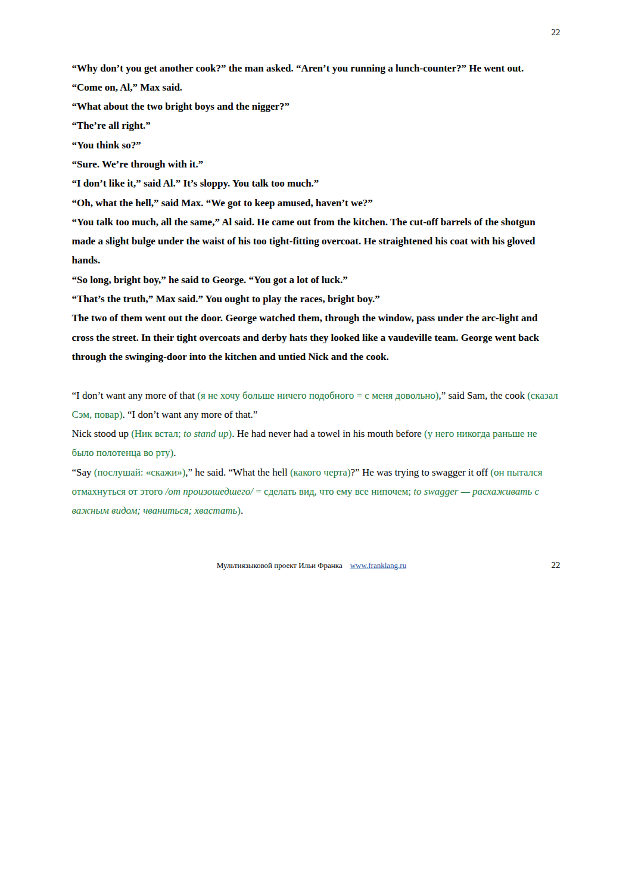22
“Why don’t you get another cook?” the man asked. “Aren’t you running a lunch-counter?” He went out.
“Come on, Al,” Max said.
“What about the two bright boys and the nigger?”
“The’re all right.”
“You think so?”
“Sure. We’re through with it.”
“I don’t like it,” said Al.” It’s sloppy. You talk too much.”
“Oh, what the hell,” said Max. “We got to keep amused, haven’t we?”
“You talk too much, all the same,” Al said. He came out from the kitchen. The cut-off barrels of the shotgun made a slight bulge under the waist of his too tight-fitting overcoat. He straightened his coat with his gloved hands.
“So long, bright boy,” he said to George. “You got a lot of luck.”
“That’s the truth,” Max said.” You ought to play the races, bright boy.”
The two of them went out the door. George watched them, through the window, pass under the arc-light and cross the street. In their tight overcoats and derby hats they looked like a vaudeville team. George went back through the swinging-door into the kitchen and untied Nick and the cook.
“I don’t want any more of that (я не хочу больше ничего подобного = с меня довольно),” said Sam, the cook (сказал Сэм, повар). “I don’t want any more of that.”
Nick stood up (Ник встал; to stand up). He had never had a towel in his mouth before (у него никогда раньше не было полотенца во рту).
“Say (послушай: «скажи»),” he said. “What the hell (какого черта)?” He was trying to swagger it off (он пытался отмахнуться от этого /от произошедшего/ = сделать вид, что ему все нипочем; to swagger — расхаживать с важным видом; чваниться; хвастать).
Мультиязыковой проект Ильи Франка www.franklang.ru
22